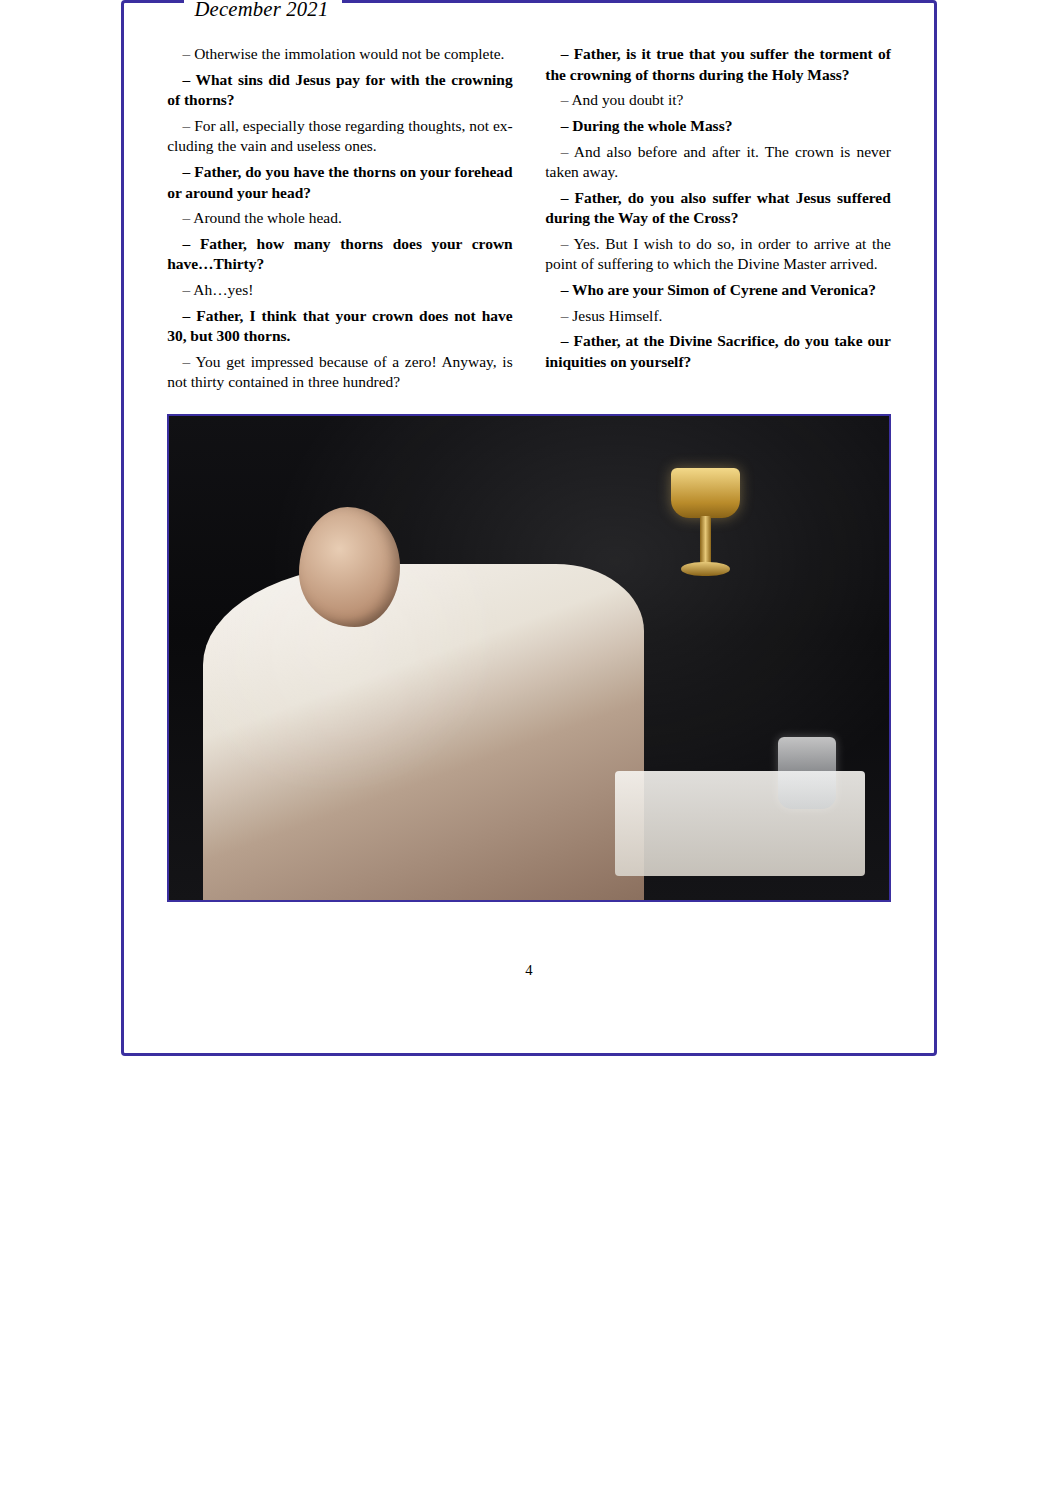December 2021
– Otherwise the immolation would not be complete.
– What sins did Jesus pay for with the crowning of thorns?
– For all, especially those regarding thoughts, not excluding the vain and useless ones.
– Father, do you have the thorns on your forehead or around your head?
– Around the whole head.
– Father, how many thorns does your crown have…Thirty?
– Ah…yes!
– Father, I think that your crown does not have 30, but 300 thorns.
– You get impressed because of a zero! Anyway, is not thirty contained in three hundred?
– Father, is it true that you suffer the torment of the crowning of thorns during the Holy Mass?
– And you doubt it?
– During the whole Mass?
– And also before and after it. The crown is never taken away.
– Father, do you also suffer what Jesus suffered during the Way of the Cross?
– Yes. But I wish to do so, in order to arrive at the point of suffering to which the Divine Master arrived.
– Who are your Simon of Cyrene and Veronica?
– Jesus Himself.
– Father, at the Divine Sacrifice, do you take our iniquities on yourself?
4